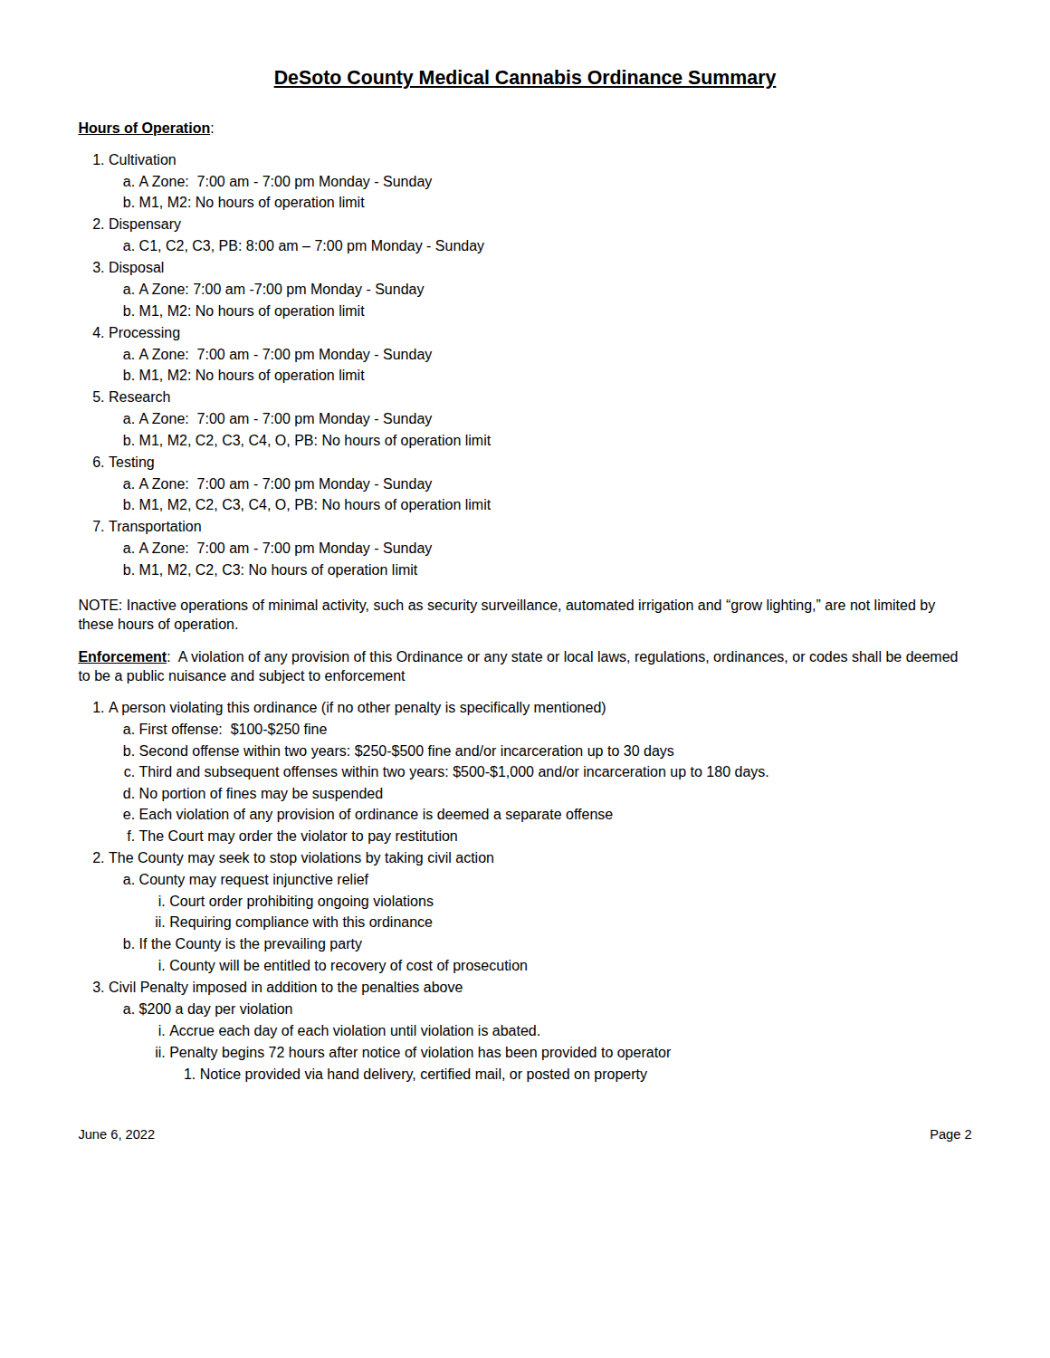DeSoto County Medical Cannabis Ordinance Summary
Hours of Operation:
Cultivation
A Zone: 7:00 am - 7:00 pm Monday - Sunday
M1, M2: No hours of operation limit
Dispensary
C1, C2, C3, PB: 8:00 am – 7:00 pm Monday - Sunday
Disposal
A Zone: 7:00 am -7:00 pm Monday - Sunday
M1, M2: No hours of operation limit
Processing
A Zone: 7:00 am - 7:00 pm Monday - Sunday
M1, M2: No hours of operation limit
Research
A Zone: 7:00 am - 7:00 pm Monday - Sunday
M1, M2, C2, C3, C4, O, PB: No hours of operation limit
Testing
A Zone: 7:00 am - 7:00 pm Monday - Sunday
M1, M2, C2, C3, C4, O, PB: No hours of operation limit
Transportation
A Zone: 7:00 am - 7:00 pm Monday - Sunday
M1, M2, C2, C3: No hours of operation limit
NOTE: Inactive operations of minimal activity, such as security surveillance, automated irrigation and “grow lighting,” are not limited by these hours of operation.
Enforcement: A violation of any provision of this Ordinance or any state or local laws, regulations, ordinances, or codes shall be deemed to be a public nuisance and subject to enforcement
A person violating this ordinance (if no other penalty is specifically mentioned)
First offense: $100-$250 fine
Second offense within two years: $250-$500 fine and/or incarceration up to 30 days
Third and subsequent offenses within two years: $500-$1,000 and/or incarceration up to 180 days.
No portion of fines may be suspended
Each violation of any provision of ordinance is deemed a separate offense
The Court may order the violator to pay restitution
The County may seek to stop violations by taking civil action
County may request injunctive relief
Court order prohibiting ongoing violations
Requiring compliance with this ordinance
If the County is the prevailing party
County will be entitled to recovery of cost of prosecution
Civil Penalty imposed in addition to the penalties above
$200 a day per violation
Accrue each day of each violation until violation is abated.
Penalty begins 72 hours after notice of violation has been provided to operator
Notice provided via hand delivery, certified mail, or posted on property
June 6, 2022 Page 2